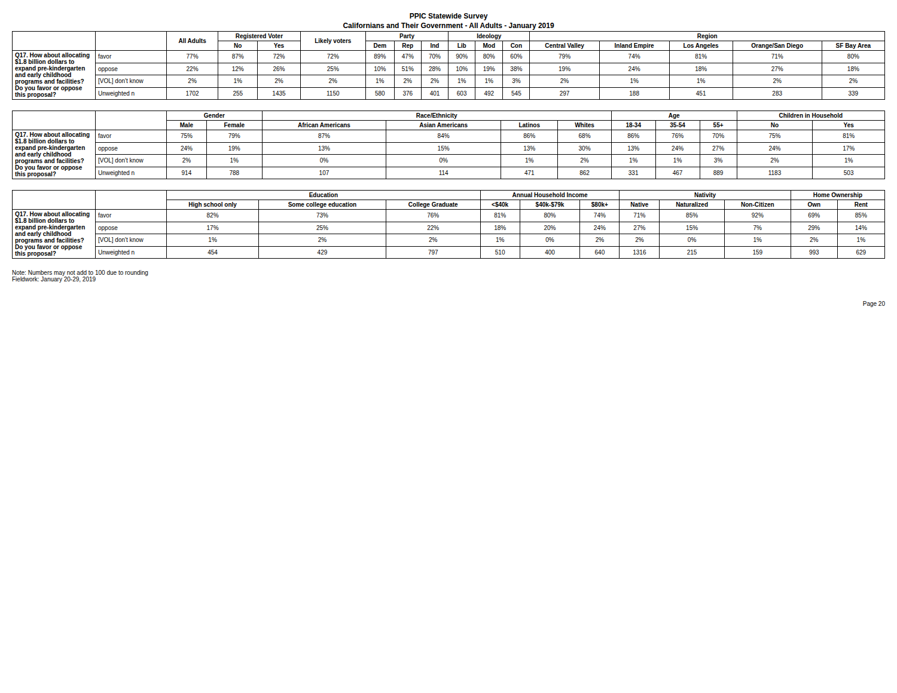PPIC Statewide Survey
Californians and Their Government - All Adults - January 2019
| | | All Adults | Registered Voter | Likely voters | Party | Ideology | Region |
| --- | --- | --- | --- | --- | --- | --- | --- |
| No | Yes | Dem | Rep | Ind | Lib | Mod | Con | Central Valley | Inland Empire | Los Angeles | Orange/San Diego | SF Bay Area |
| Q17. How about allocating $1.8 billion dollars to expand pre-kindergarten and early childhood programs and facilities? Do you favor or oppose this proposal? | favor | 77% | 87% | 72% | 72% | 89% | 47% | 70% | 90% | 80% | 60% | 79% | 74% | 81% | 71% | 80% |
| oppose | 22% | 12% | 26% | 25% | 10% | 51% | 28% | 10% | 19% | 38% | 19% | 24% | 18% | 27% | 18% |
| [VOL] don't know | 2% | 1% | 2% | 2% | 1% | 2% | 2% | 1% | 1% | 3% | 2% | 1% | 1% | 2% | 2% |
| Unweighted n | 1702 | 255 | 1435 | 1150 | 580 | 376 | 401 | 603 | 492 | 545 | 297 | 188 | 451 | 283 | 339 |
| | | Gender | Race/Ethnicity | Age | Children in Household |
| --- | --- | --- | --- | --- | --- |
| Male | Female | African Americans | Asian Americans | Latinos | Whites | 18-34 | 35-54 | 55+ | No | Yes |
| Q17. How about allocating $1.8 billion dollars to expand pre-kindergarten and early childhood programs and facilities? Do you favor or oppose this proposal? | favor | 75% | 79% | 87% | 84% | 86% | 68% | 86% | 76% | 70% | 75% | 81% |
| oppose | 24% | 19% | 13% | 15% | 13% | 30% | 13% | 24% | 27% | 24% | 17% |
| [VOL] don't know | 2% | 1% | 0% | 0% | 1% | 2% | 1% | 1% | 3% | 2% | 1% |
| Unweighted n | 914 | 788 | 107 | 114 | 471 | 862 | 331 | 467 | 889 | 1183 | 503 |
| | | Education | Annual Household Income | Nativity | Home Ownership |
| --- | --- | --- | --- | --- | --- |
| High school only | Some college education | College Graduate | <$40k | $40k-$79k | $80k+ | Native | Naturalized | Non-Citizen | Own | Rent |
| Q17. How about allocating $1.8 billion dollars to expand pre-kindergarten and early childhood programs and facilities? Do you favor or oppose this proposal? | favor | 82% | 73% | 76% | 81% | 80% | 74% | 71% | 85% | 92% | 69% | 85% |
| oppose | 17% | 25% | 22% | 18% | 20% | 24% | 27% | 15% | 7% | 29% | 14% |
| [VOL] don't know | 1% | 2% | 2% | 1% | 0% | 2% | 2% | 0% | 1% | 2% | 1% |
| Unweighted n | 454 | 429 | 797 | 510 | 400 | 640 | 1316 | 215 | 159 | 993 | 629 |
Note: Numbers may not add to 100 due to rounding
Fieldwork: January 20-29, 2019
Page 20